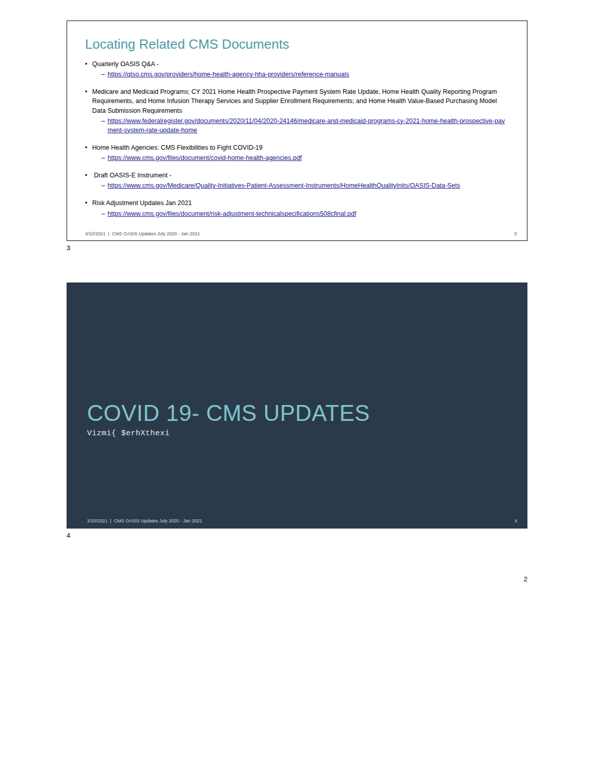Locating Related CMS Documents
Quarterly OASIS Q&A -
https://qtso.cms.gov/providers/home-health-agency-hha-providers/reference-manuals
Medicare and Medicaid Programs; CY 2021 Home Health Prospective Payment System Rate Update, Home Health Quality Reporting Program Requirements, and Home Infusion Therapy Services and Supplier Enrollment Requirements; and Home Health Value-Based Purchasing Model Data Submission Requirements
https://www.federalregister.gov/documents/2020/11/04/2020-24146/medicare-and-medicaid-programs-cy-2021-home-health-prospective-payment-system-rate-update-home
Home Health Agencies: CMS Flexibilities to Fight COVID-19
https://www.cms.gov/files/document/covid-home-health-agencies.pdf
Draft OASIS-E Instrument -
https://www.cms.gov/Medicare/Quality-Initiatives-Patient-Assessment-Instruments/HomeHealthQualityInits/OASIS-Data-Sets
Risk Adjustment Updates Jan 2021
https://www.cms.gov/files/document/risk-adjustment-technicalspecifications508cfinal.pdf
3/10/2021 | CMS OASIS Updates July 2020 - Jan 2021
3
3
COVID 19- CMS UPDATES
Vizmi{ $erhΧthexi
3/10/2021 | CMS OASIS Updates July 2020 - Jan 2021
4
4
2